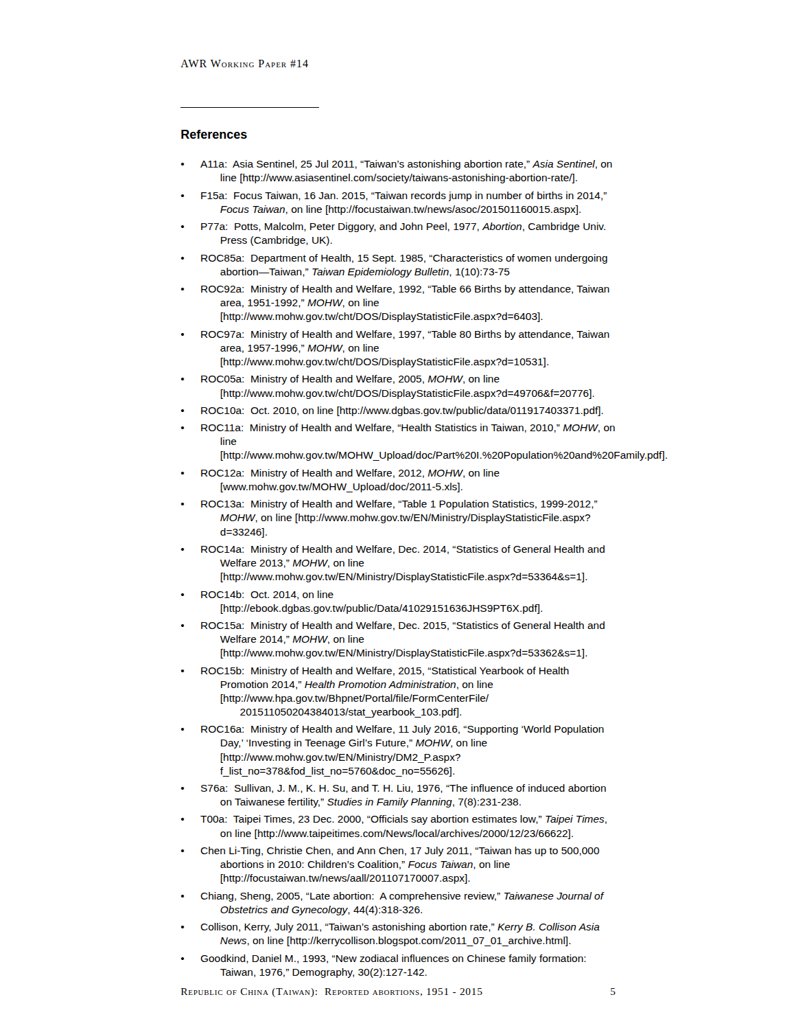AWR Working Paper #14
References
A11a: Asia Sentinel, 25 Jul 2011, “Taiwan’s astonishing abortion rate,” Asia Sentinel, on line [http://www.asiasentinel.com/society/taiwans-astonishing-abortion-rate/].
F15a: Focus Taiwan, 16 Jan. 2015, “Taiwan records jump in number of births in 2014,” Focus Taiwan, on line [http://focustaiwan.tw/news/asoc/201501160015.aspx].
P77a: Potts, Malcolm, Peter Diggory, and John Peel, 1977, Abortion, Cambridge Univ. Press (Cambridge, UK).
ROC85a: Department of Health, 15 Sept. 1985, “Characteristics of women undergoing abortion—Taiwan,” Taiwan Epidemiology Bulletin, 1(10):73-75
ROC92a: Ministry of Health and Welfare, 1992, “Table 66 Births by attendance, Taiwan area, 1951-1992,” MOHW, on line [http://www.mohw.gov.tw/cht/DOS/DisplayStatisticFile.aspx?d=6403].
ROC97a: Ministry of Health and Welfare, 1997, “Table 80 Births by attendance, Taiwan area, 1957-1996,” MOHW, on line [http://www.mohw.gov.tw/cht/DOS/DisplayStatisticFile.aspx?d=10531].
ROC05a: Ministry of Health and Welfare, 2005, MOHW, on line [http://www.mohw.gov.tw/cht/DOS/DisplayStatisticFile.aspx?d=49706&f=20776].
ROC10a: Oct. 2010, on line [http://www.dgbas.gov.tw/public/data/011917403371.pdf].
ROC11a: Ministry of Health and Welfare, “Health Statistics in Taiwan, 2010,” MOHW, on line [http://www.mohw.gov.tw/MOHW_Upload/doc/Part%20I.%20Population%20and%20Family.pdf].
ROC12a: Ministry of Health and Welfare, 2012, MOHW, on line [www.mohw.gov.tw/MOHW_Upload/doc/2011-5.xls].
ROC13a: Ministry of Health and Welfare, “Table 1 Population Statistics, 1999-2012,” MOHW, on line [http://www.mohw.gov.tw/EN/Ministry/DisplayStatisticFile.aspx?d=33246].
ROC14a: Ministry of Health and Welfare, Dec. 2014, “Statistics of General Health and Welfare 2013,” MOHW, on line [http://www.mohw.gov.tw/EN/Ministry/DisplayStatisticFile.aspx?d=53364&s=1].
ROC14b: Oct. 2014, on line [http://ebook.dgbas.gov.tw/public/Data/41029151636JHS9PT6X.pdf].
ROC15a: Ministry of Health and Welfare, Dec. 2015, “Statistics of General Health and Welfare 2014,” MOHW, on line [http://www.mohw.gov.tw/EN/Ministry/DisplayStatisticFile.aspx?d=53362&s=1].
ROC15b: Ministry of Health and Welfare, 2015, “Statistical Yearbook of Health Promotion 2014,” Health Promotion Administration, on line [http://www.hpa.gov.tw/Bhpnet/Portal/file/FormCenterFile/201511050204384013/stat_yearbook_103.pdf].
ROC16a: Ministry of Health and Welfare, 11 July 2016, “Supporting ‘World Population Day,’ ‘Investing in Teenage Girl’s Future,” MOHW, on line [http://www.mohw.gov.tw/EN/Ministry/DM2_P.aspx?f_list_no=378&fod_list_no=5760&doc_no=55626].
S76a: Sullivan, J. M., K. H. Su, and T. H. Liu, 1976, “The influence of induced abortion on Taiwanese fertility,” Studies in Family Planning, 7(8):231-238.
T00a: Taipei Times, 23 Dec. 2000, “Officials say abortion estimates low,” Taipei Times, on line [http://www.taipeitimes.com/News/local/archives/2000/12/23/66622].
Chen Li-Ting, Christie Chen, and Ann Chen, 17 July 2011, “Taiwan has up to 500,000 abortions in 2010: Children’s Coalition,” Focus Taiwan, on line [http://focustaiwan.tw/news/aall/201107170007.aspx].
Chiang, Sheng, 2005, “Late abortion: A comprehensive review,” Taiwanese Journal of Obstetrics and Gynecology, 44(4):318-326.
Collison, Kerry, July 2011, “Taiwan’s astonishing abortion rate,” Kerry B. Collison Asia News, on line [http://kerrycollison.blogspot.com/2011_07_01_archive.html].
Goodkind, Daniel M., 1993, “New zodiacal influences on Chinese family formation: Taiwan, 1976,” Demography, 30(2):127-142.
Republic of China (Taiwan): Reported abortions, 1951 - 2015 5